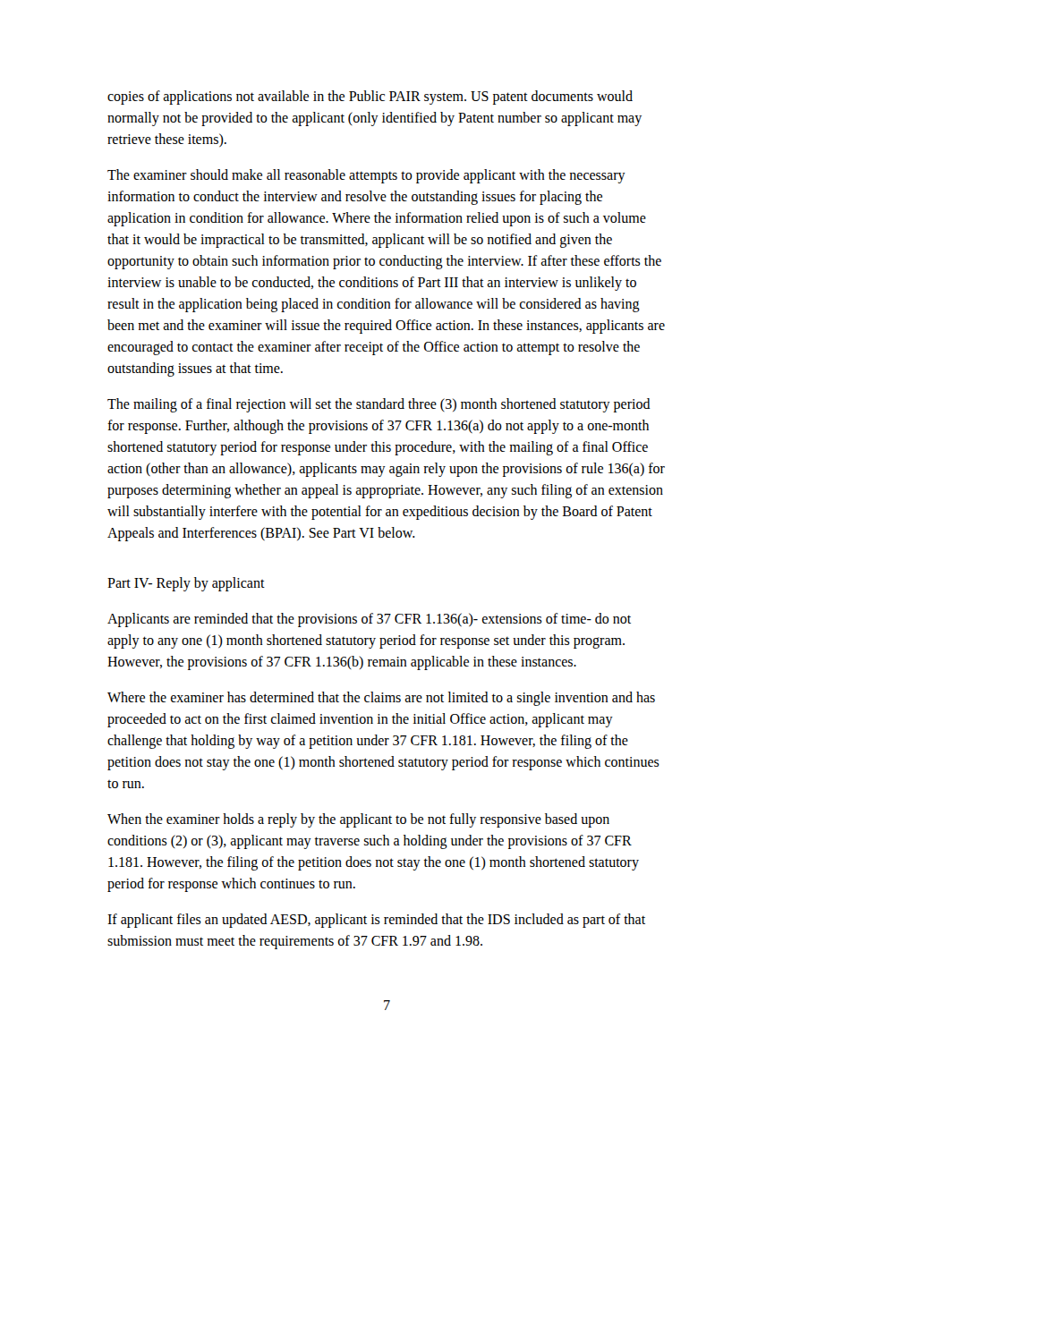copies of applications not available in the Public PAIR system. US patent documents would normally not be provided to the applicant (only identified by Patent number so applicant may retrieve these items).
The examiner should make all reasonable attempts to provide applicant with the necessary information to conduct the interview and resolve the outstanding issues for placing the application in condition for allowance. Where the information relied upon is of such a volume that it would be impractical to be transmitted, applicant will be so notified and given the opportunity to obtain such information prior to conducting the interview. If after these efforts the interview is unable to be conducted, the conditions of Part III that an interview is unlikely to result in the application being placed in condition for allowance will be considered as having been met and the examiner will issue the required Office action. In these instances, applicants are encouraged to contact the examiner after receipt of the Office action to attempt to resolve the outstanding issues at that time.
The mailing of a final rejection will set the standard three (3) month shortened statutory period for response. Further, although the provisions of 37 CFR 1.136(a) do not apply to a one-month shortened statutory period for response under this procedure, with the mailing of a final Office action (other than an allowance), applicants may again rely upon the provisions of rule 136(a) for purposes determining whether an appeal is appropriate. However, any such filing of an extension will substantially interfere with the potential for an expeditious decision by the Board of Patent Appeals and Interferences (BPAI). See Part VI below.
Part IV- Reply by applicant
Applicants are reminded that the provisions of 37 CFR 1.136(a)- extensions of time- do not apply to any one (1) month shortened statutory period for response set under this program. However, the provisions of 37 CFR 1.136(b) remain applicable in these instances.
Where the examiner has determined that the claims are not limited to a single invention and has proceeded to act on the first claimed invention in the initial Office action, applicant may challenge that holding by way of a petition under 37 CFR 1.181. However, the filing of the petition does not stay the one (1) month shortened statutory period for response which continues to run.
When the examiner holds a reply by the applicant to be not fully responsive based upon conditions (2) or (3), applicant may traverse such a holding under the provisions of 37 CFR 1.181. However, the filing of the petition does not stay the one (1) month shortened statutory period for response which continues to run.
If applicant files an updated AESD, applicant is reminded that the IDS included as part of that submission must meet the requirements of 37 CFR 1.97 and 1.98.
7